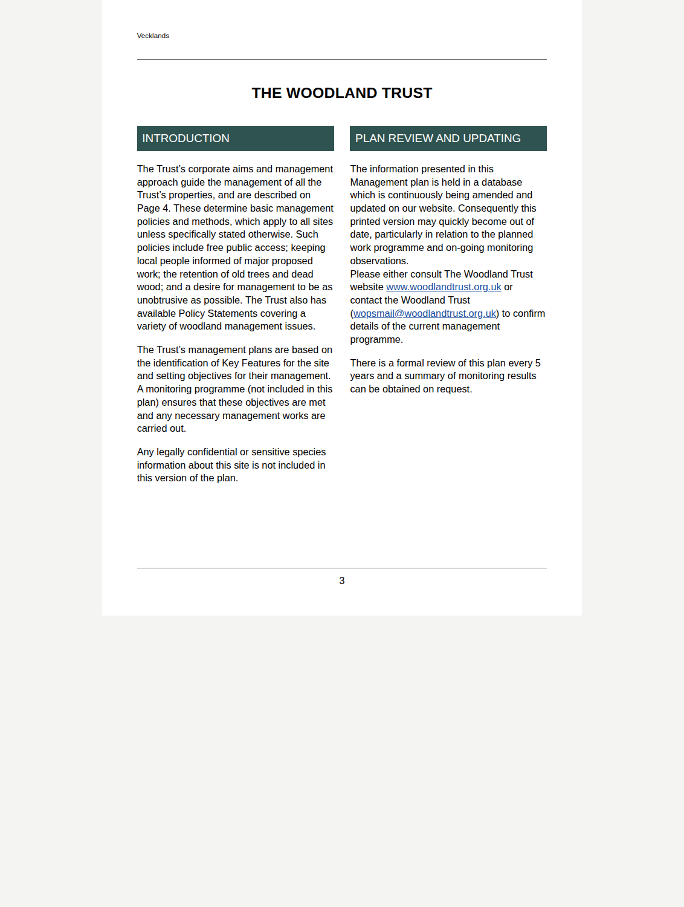Vecklands
THE WOODLAND TRUST
INTRODUCTION
The Trust’s corporate aims and management approach guide the management of all the Trust’s properties, and are described on Page 4. These determine basic management policies and methods, which apply to all sites unless specifically stated otherwise. Such policies include free public access; keeping local people informed of major proposed work; the retention of old trees and dead wood; and a desire for management to be as unobtrusive as possible. The Trust also has available Policy Statements covering a variety of woodland management issues.
The Trust’s management plans are based on the identification of Key Features for the site and setting objectives for their management. A monitoring programme (not included in this plan) ensures that these objectives are met and any necessary management works are carried out.
Any legally confidential or sensitive species information about this site is not included in this version of the plan.
PLAN REVIEW AND UPDATING
The information presented in this Management plan is held in a database which is continuously being amended and updated on our website. Consequently this printed version may quickly become out of date, particularly in relation to the planned work programme and on-going monitoring observations.
Please either consult The Woodland Trust website www.woodlandtrust.org.uk or contact the Woodland Trust (wopsmail@woodlandtrust.org.uk) to confirm details of the current management programme.
There is a formal review of this plan every 5 years and a summary of monitoring results can be obtained on request.
3